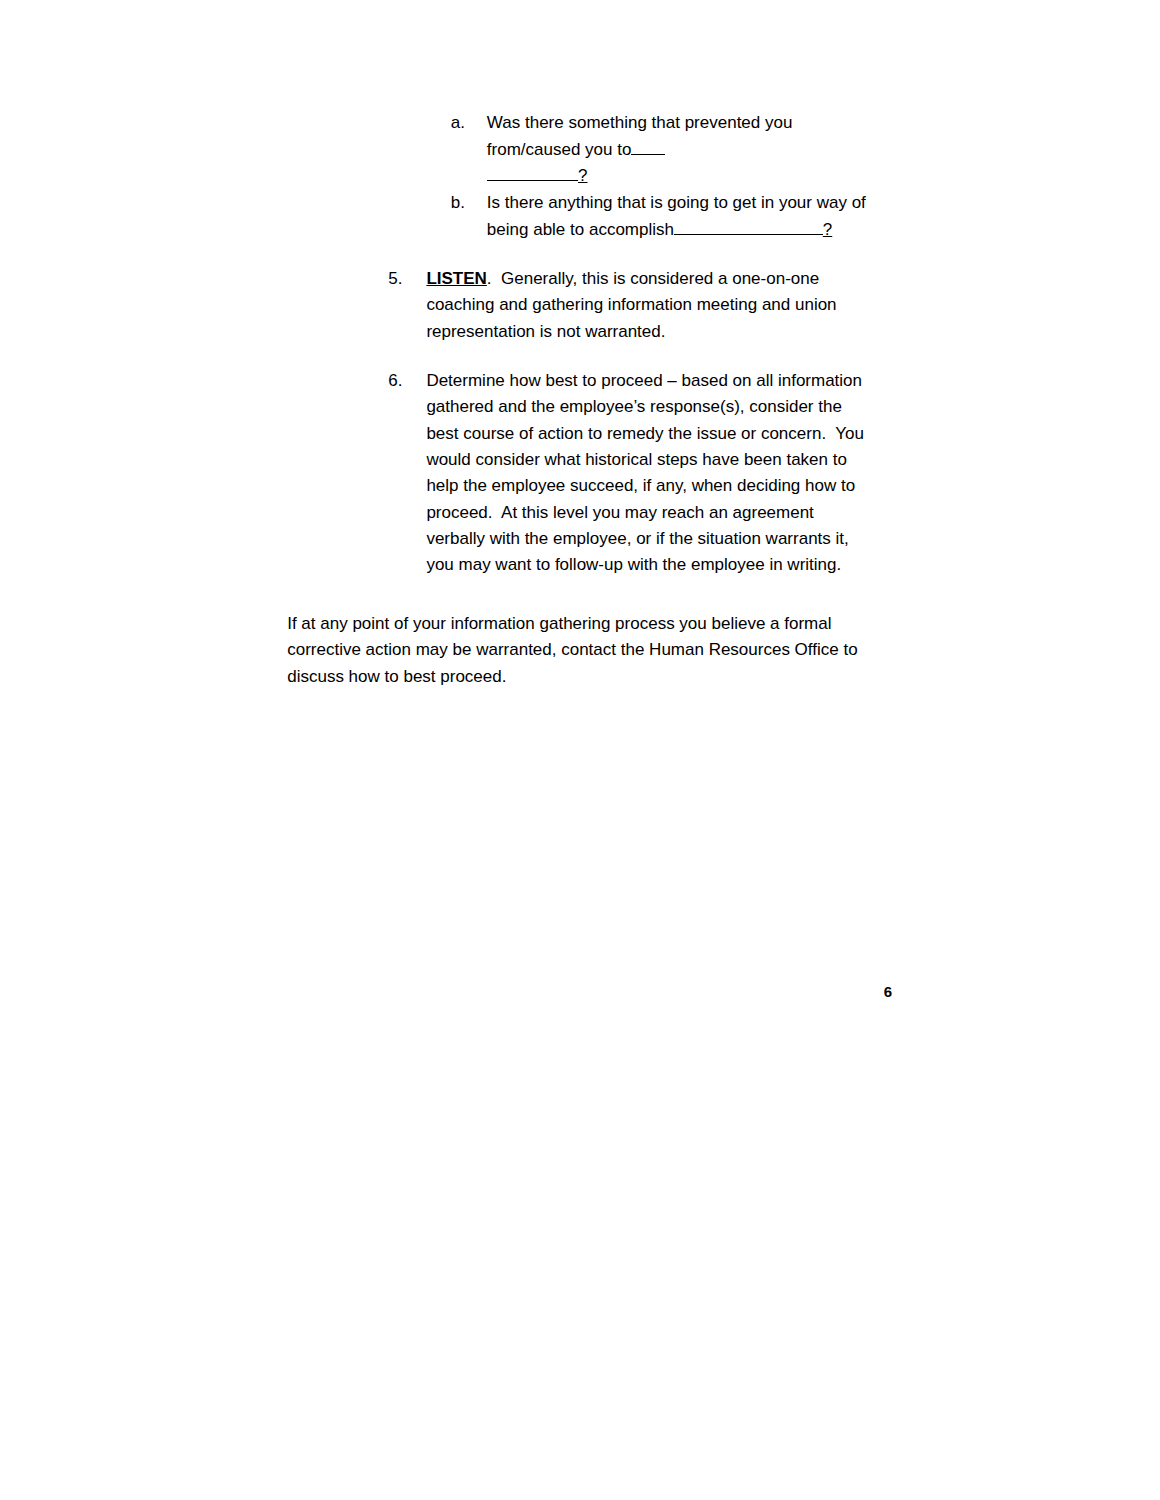Was there something that prevented you from/caused you to
?
Is there anything that is going to get in your way of being able to accomplish ?
LISTEN. Generally, this is considered a one-on-one coaching and gathering information meeting and union representation is not warranted.
Determine how best to proceed – based on all information gathered and the employee’s response(s), consider the best course of action to remedy the issue or concern. You would consider what historical steps have been taken to help the employee succeed, if any, when deciding how to proceed. At this level you may reach an agreement verbally with the employee, or if the situation warrants it, you may want to follow-up with the employee in writing.
If at any point of your information gathering process you believe a formal corrective action may be warranted, contact the Human Resources Office to discuss how to best proceed.
6